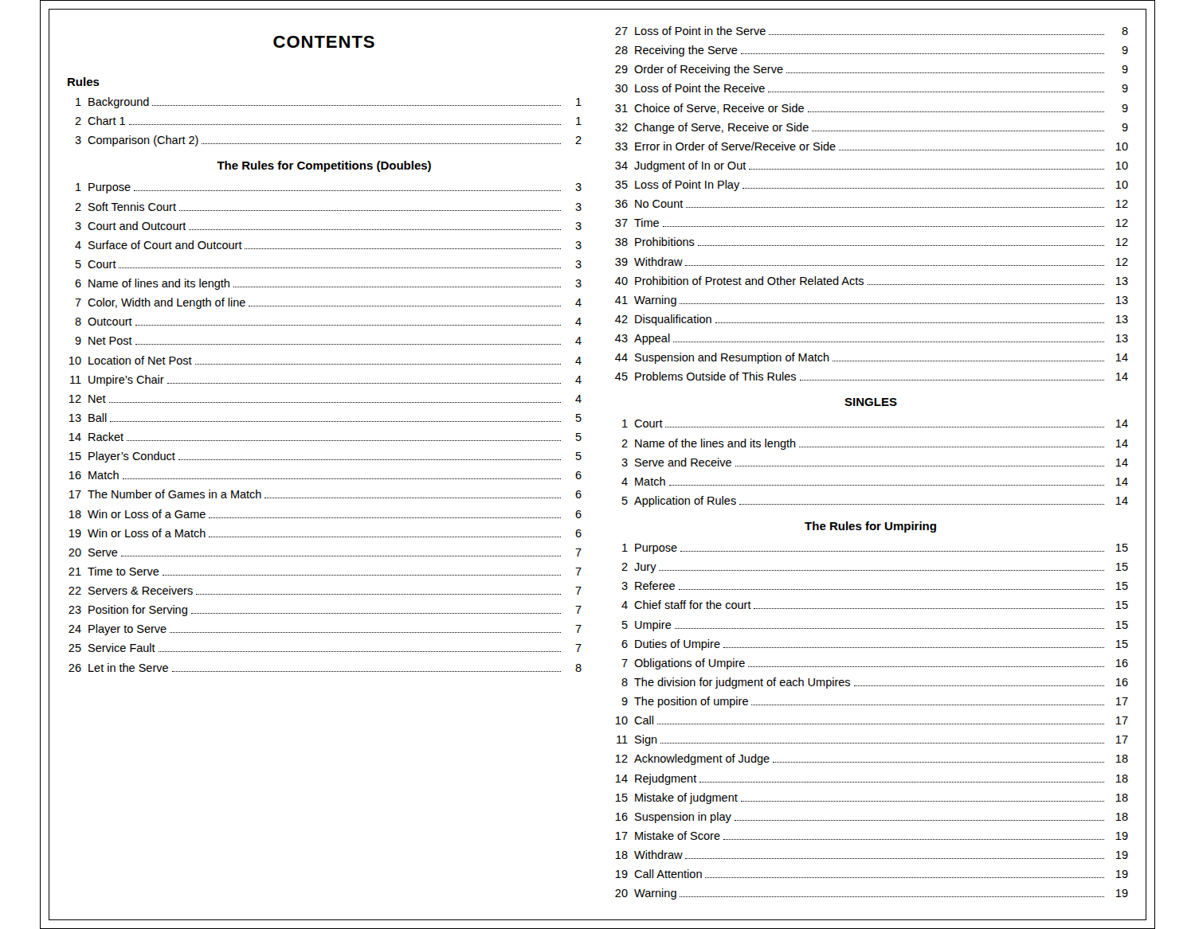CONTENTS
Rules
1 Background 1
2 Chart 1 1
3 Comparison (Chart 2) 2
The Rules for Competitions (Doubles)
1 Purpose 3
2 Soft Tennis Court 3
3 Court and Outcourt 3
4 Surface of Court and Outcourt 3
5 Court 3
6 Name of lines and its length 3
7 Color, Width and Length of line 4
8 Outcourt 4
9 Net Post 4
10 Location of Net Post 4
11 Umpire’s Chair 4
12 Net 4
13 Ball 5
14 Racket 5
15 Player’s Conduct 5
16 Match 6
17 The Number of Games in a Match 6
18 Win or Loss of a Game 6
19 Win or Loss of a Match 6
20 Serve 7
21 Time to Serve 7
22 Servers & Receivers 7
23 Position for Serving 7
24 Player to Serve 7
25 Service Fault 7
26 Let in the Serve 8
27 Loss of Point in the Serve 8
28 Receiving the Serve 9
29 Order of Receiving the Serve 9
30 Loss of Point the Receive 9
31 Choice of Serve, Receive or Side 9
32 Change of Serve, Receive or Side 9
33 Error in Order of Serve/Receive or Side 10
34 Judgment of In or Out 10
35 Loss of Point In Play 10
36 No Count 12
37 Time 12
38 Prohibitions 12
39 Withdraw 12
40 Prohibition of Protest and Other Related Acts 13
41 Warning 13
42 Disqualification 13
43 Appeal 13
44 Suspension and Resumption of Match 14
45 Problems Outside of This Rules 14
SINGLES
1 Court 14
2 Name of the lines and its length 14
3 Serve and Receive 14
4 Match 14
5 Application of Rules 14
The Rules for Umpiring
1 Purpose 15
2 Jury 15
3 Referee 15
4 Chief staff for the court 15
5 Umpire 15
6 Duties of Umpire 15
7 Obligations of Umpire 16
8 The division for judgment of each Umpires 16
9 The position of umpire 17
10 Call 17
11 Sign 17
12 Acknowledgment of Judge 18
14 Rejudgment 18
15 Mistake of judgment 18
16 Suspension in play 18
17 Mistake of Score 19
18 Withdraw 19
19 Call Attention 19
20 Warning 19